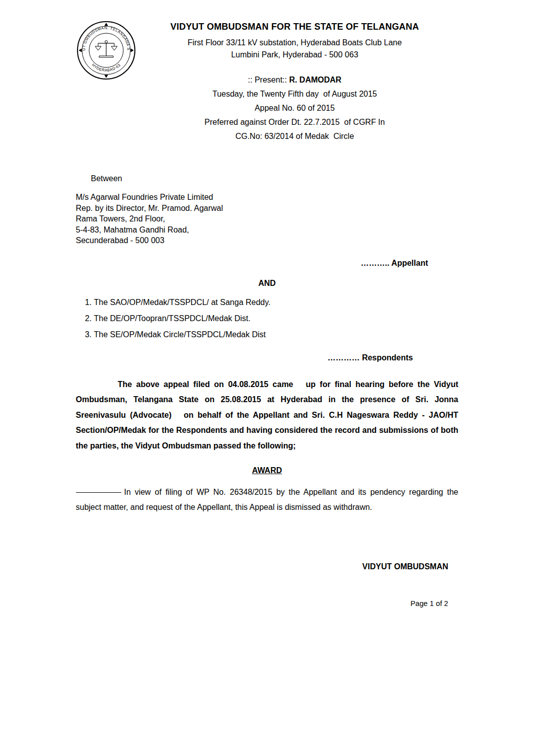Vidyut Ombudsman Telangana State Seal VIDYUT OMBUDSMAN, TELANGANA STATE HYDERABAD-63
VIDYUT OMBUDSMAN FOR THE STATE OF TELANGANA
First Floor 33/11 kV substation, Hyderabad Boats Club Lane
Lumbini Park, Hyderabad - 500 063
:: Present:: R. DAMODAR
Tuesday, the Twenty Fifth day of August 2015
Appeal No. 60 of 2015
Preferred against Order Dt. 22.7.2015 of CGRF In
CG.No: 63/2014 of Medak Circle
Between
M/s Agarwal Foundries Private Limited
Rep. by its Director, Mr. Pramod. Agarwal
Rama Towers, 2nd Floor,
5-4-83, Mahatma Gandhi Road,
Secunderabad - 500 003
……….. Appellant
AND
The SAO/OP/Medak/TSSPDCL/ at Sanga Reddy.
The DE/OP/Toopran/TSSPDCL/Medak Dist.
The SE/OP/Medak Circle/TSSPDCL/Medak Dist
………… Respondents
The above appeal filed on 04.08.2015 came up for final hearing before the Vidyut Ombudsman, Telangana State on 25.08.2015 at Hyderabad in the presence of Sri. Jonna Sreenivasulu (Advocate) on behalf of the Appellant and Sri. C.H Nageswara Reddy - JAO/HT Section/OP/Medak for the Respondents and having considered the record and submissions of both the parties, the Vidyut Ombudsman passed the following;
AWARD
In view of filing of WP No. 26348/2015 by the Appellant and its pendency regarding the subject matter, and request of the Appellant, this Appeal is dismissed as withdrawn.
VIDYUT OMBUDSMAN
Page 1 of 2